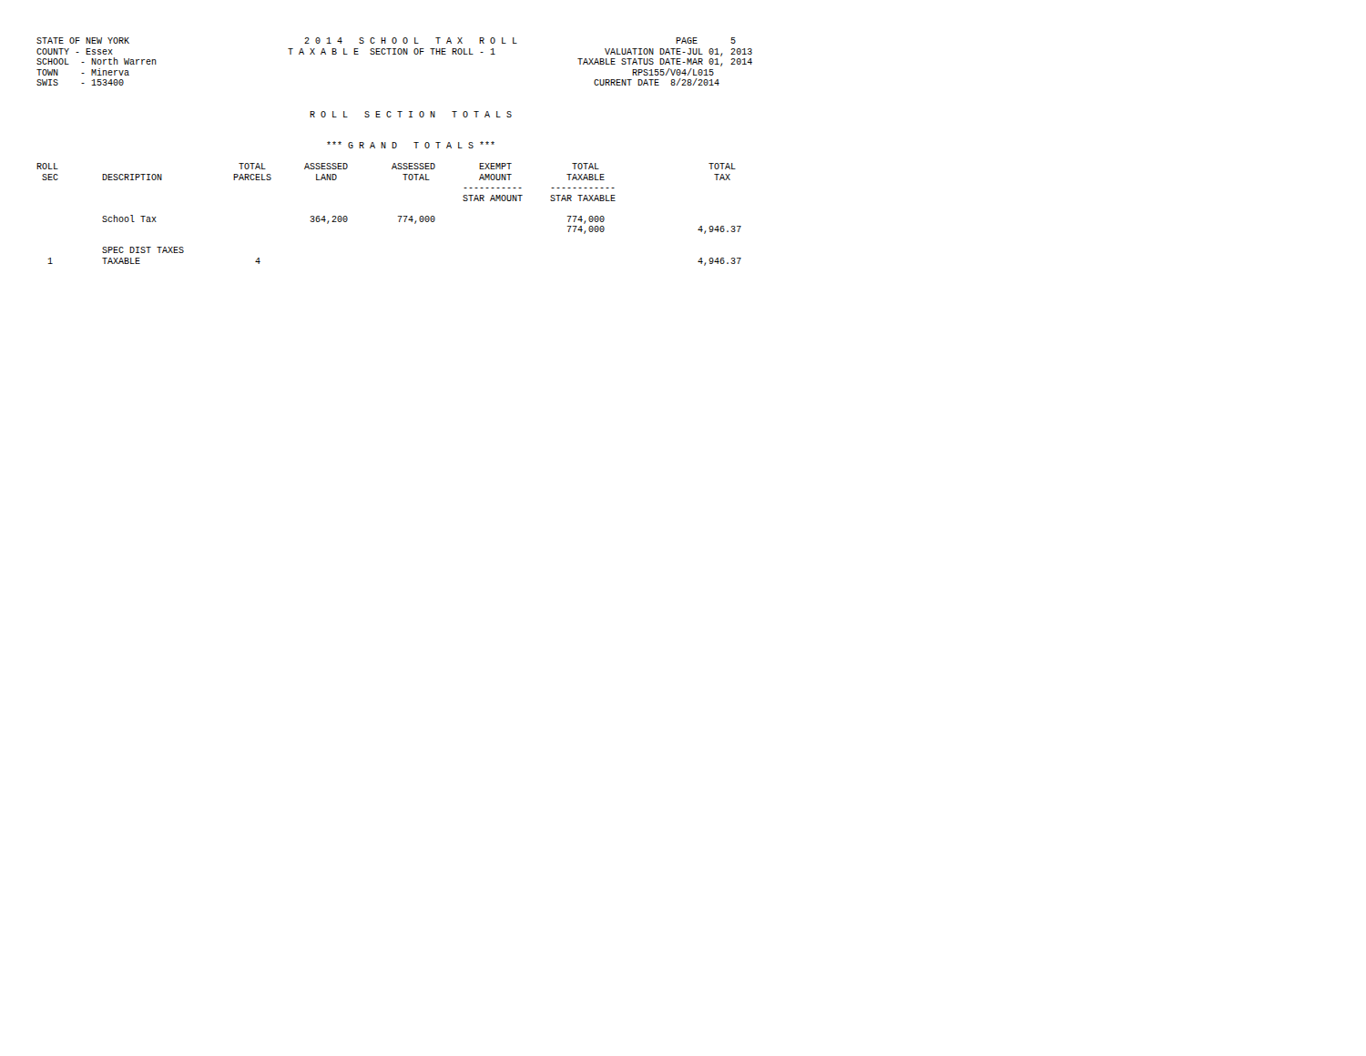STATE OF NEW YORK                                2 0 1 4   S C H O O L   T A X   R O L L                             PAGE      5
COUNTY - Essex                                T A X A B L E  SECTION OF THE ROLL - 1                    VALUATION DATE-JUL 01, 2013
SCHOOL  - North Warren                                                                             TAXABLE STATUS DATE-MAR 01, 2014
TOWN    - Minerva                                                                                            RPS155/V04/L015
SWIS    - 153400                                                                                      CURRENT DATE  8/28/2014


                                                  R O L L   S E C T I O N   T O T A L S


                                                     *** G R A N D   T O T A L S ***

ROLL                                 TOTAL       ASSESSED        ASSESSED        EXEMPT           TOTAL                    TOTAL
 SEC        DESCRIPTION             PARCELS        LAND            TOTAL         AMOUNT          TAXABLE                    TAX
                                                                              -----------     ------------
                                                                              STAR AMOUNT     STAR TAXABLE

            School Tax                            364,200         774,000                        774,000
                                                                                                 774,000                 4,946.37

            SPEC DIST TAXES
  1         TAXABLE                     4                                                                                4,946.37